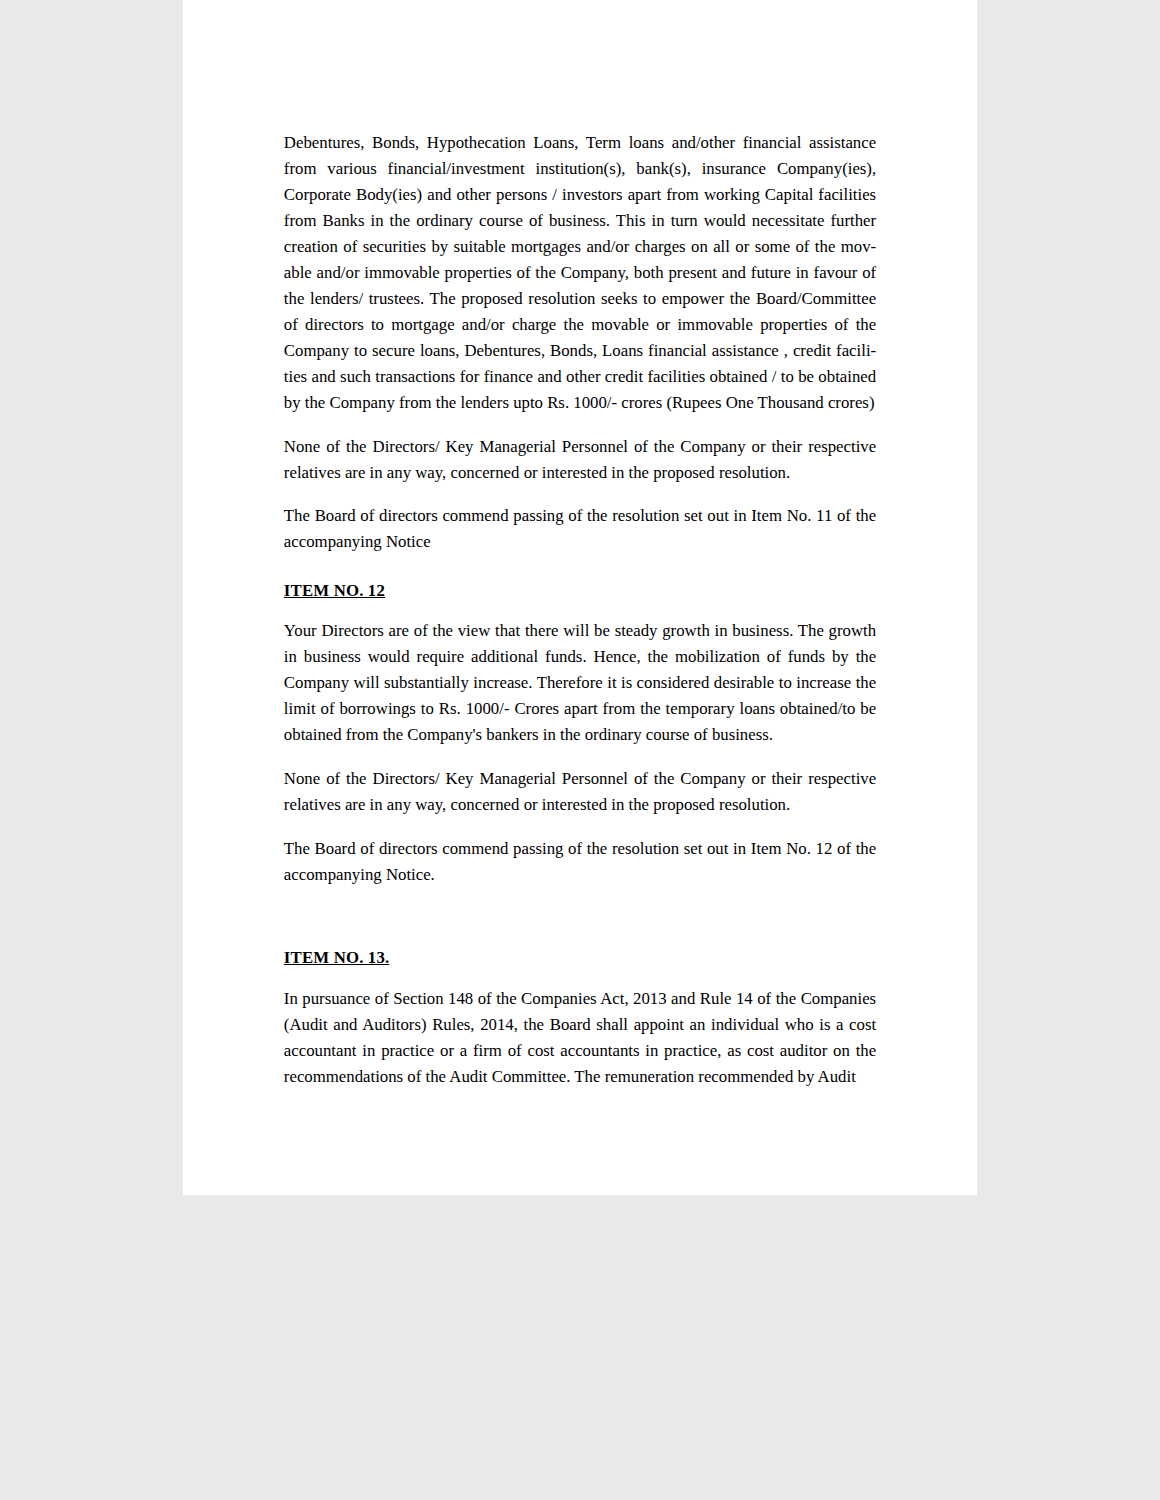Debentures, Bonds, Hypothecation Loans, Term loans and/other financial assistance from various financial/investment institution(s), bank(s), insurance Company(ies), Corporate Body(ies) and other persons / investors apart from working Capital facilities from Banks in the ordinary course of business. This in turn would necessitate further creation of securities by suitable mortgages and/or charges on all or some of the movable and/or immovable properties of the Company, both present and future in favour of the lenders/ trustees. The proposed resolution seeks to empower the Board/Committee of directors to mortgage and/or charge the movable or immovable properties of the Company to secure loans, Debentures, Bonds, Loans financial assistance , credit facilities and such transactions for finance and other credit facilities obtained / to be obtained by the Company from the lenders upto Rs. 1000/- crores (Rupees One Thousand crores)
None of the Directors/ Key Managerial Personnel of the Company or their respective relatives are in any way, concerned or interested in the proposed resolution.
The Board of directors commend passing of the resolution set out in Item No. 11 of the accompanying Notice
ITEM NO. 12
Your Directors are of the view that there will be steady growth in business. The growth in business would require additional funds. Hence, the mobilization of funds by the Company will substantially increase. Therefore it is considered desirable to increase the limit of borrowings to Rs. 1000/- Crores apart from the temporary loans obtained/to be obtained from the Company's bankers in the ordinary course of business.
None of the Directors/ Key Managerial Personnel of the Company or their respective relatives are in any way, concerned or interested in the proposed resolution.
The Board of directors commend passing of the resolution set out in Item No. 12 of the accompanying Notice.
ITEM NO. 13.
In pursuance of Section 148 of the Companies Act, 2013 and Rule 14 of the Companies (Audit and Auditors) Rules, 2014, the Board shall appoint an individual who is a cost accountant in practice or a firm of cost accountants in practice, as cost auditor on the recommendations of the Audit Committee. The remuneration recommended by Audit